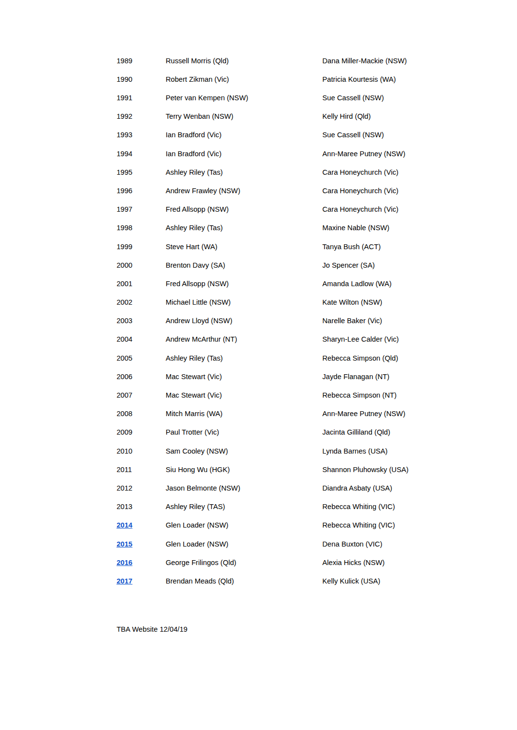| 1989 | Russell Morris (Qld) | Dana Miller-Mackie (NSW) |
| 1990 | Robert Zikman (Vic) | Patricia Kourtesis (WA) |
| 1991 | Peter van Kempen (NSW) | Sue Cassell (NSW) |
| 1992 | Terry Wenban (NSW) | Kelly Hird (Qld) |
| 1993 | Ian Bradford (Vic) | Sue Cassell (NSW) |
| 1994 | Ian Bradford (Vic) | Ann-Maree Putney (NSW) |
| 1995 | Ashley Riley (Tas) | Cara Honeychurch (Vic) |
| 1996 | Andrew Frawley (NSW) | Cara Honeychurch (Vic) |
| 1997 | Fred Allsopp (NSW) | Cara Honeychurch (Vic) |
| 1998 | Ashley Riley (Tas) | Maxine Nable (NSW) |
| 1999 | Steve Hart (WA) | Tanya Bush (ACT) |
| 2000 | Brenton Davy (SA) | Jo Spencer (SA) |
| 2001 | Fred Allsopp (NSW) | Amanda Ladlow (WA) |
| 2002 | Michael Little (NSW) | Kate Wilton (NSW) |
| 2003 | Andrew Lloyd (NSW) | Narelle Baker (Vic) |
| 2004 | Andrew McArthur (NT) | Sharyn-Lee Calder (Vic) |
| 2005 | Ashley Riley (Tas) | Rebecca Simpson (Qld) |
| 2006 | Mac Stewart (Vic) | Jayde Flanagan (NT) |
| 2007 | Mac Stewart (Vic) | Rebecca Simpson (NT) |
| 2008 | Mitch Marris (WA) | Ann-Maree Putney (NSW) |
| 2009 | Paul Trotter (Vic) | Jacinta Gilliland (Qld) |
| 2010 | Sam Cooley (NSW) | Lynda Barnes (USA) |
| 2011 | Siu Hong Wu (HGK) | Shannon Pluhowsky (USA) |
| 2012 | Jason Belmonte (NSW) | Diandra Asbaty (USA) |
| 2013 | Ashley Riley (TAS) | Rebecca Whiting (VIC) |
| 2014 | Glen Loader (NSW) | Rebecca Whiting (VIC) |
| 2015 | Glen Loader (NSW) | Dena Buxton (VIC) |
| 2016 | George Frilingos (Qld) | Alexia Hicks (NSW) |
| 2017 | Brendan Meads (Qld) | Kelly Kulick (USA) |
TBA Website 12/04/19